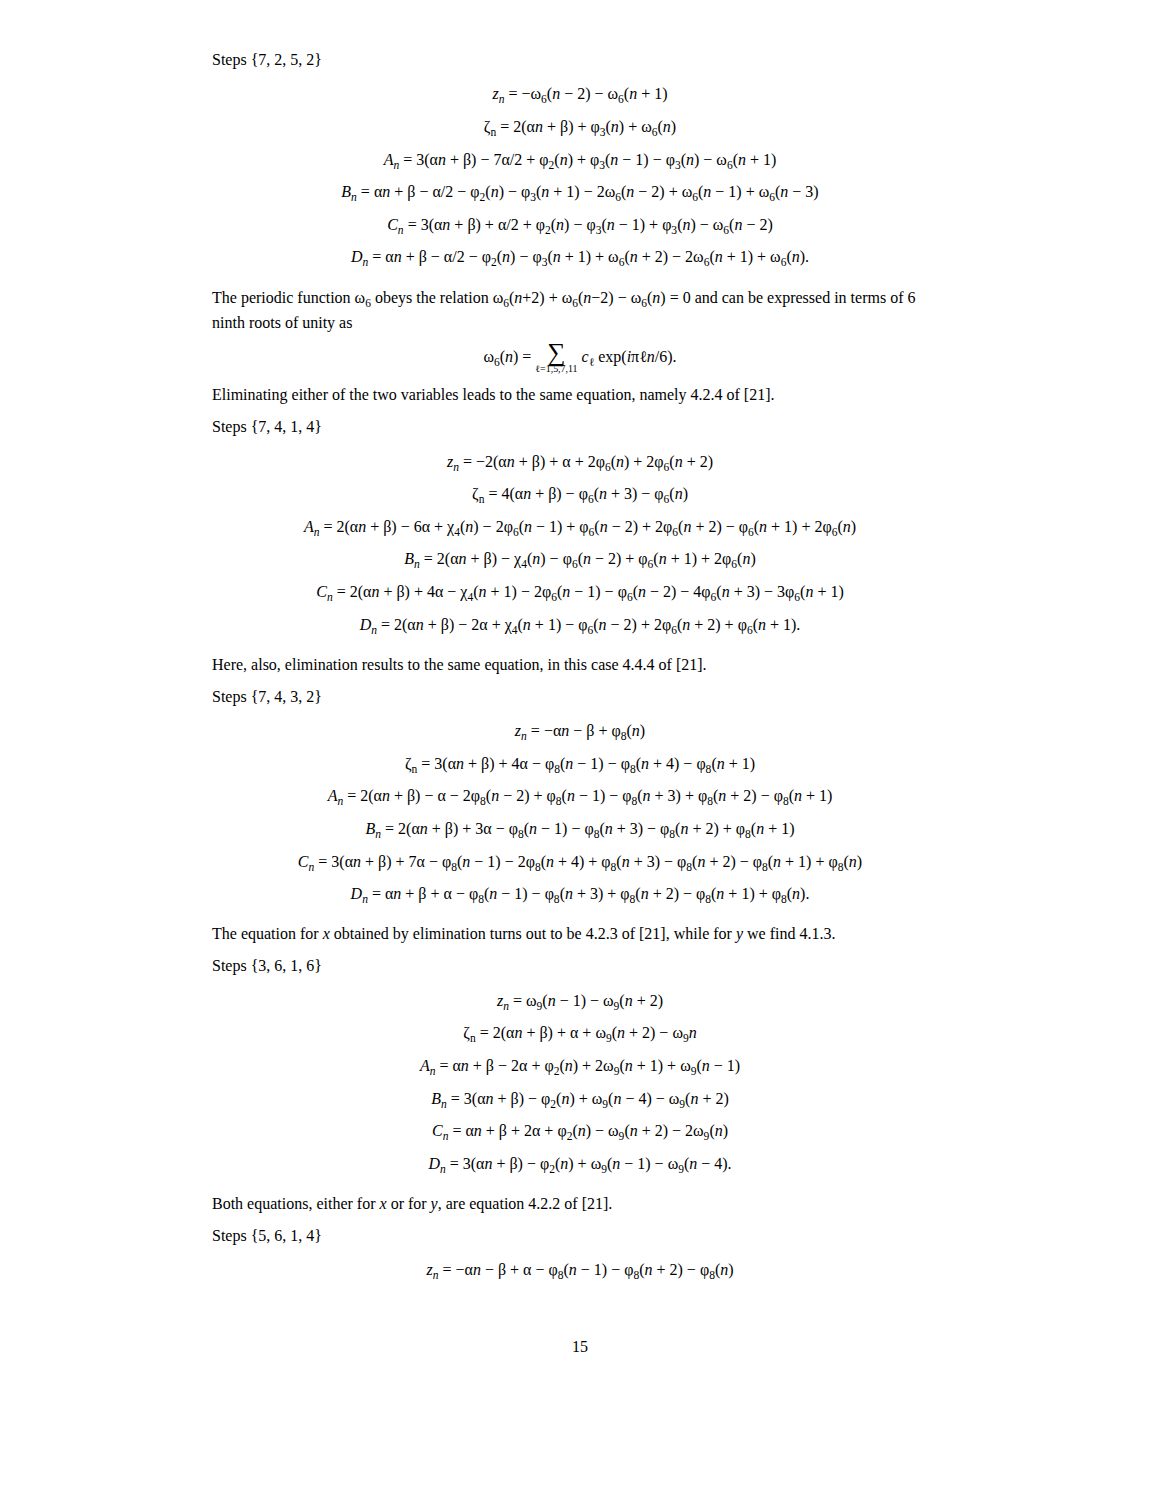Steps {7, 2, 5, 2}
zn = −ω6(n − 2) − ω6(n + 1)
ζn = 2(αn + β) + φ3(n) + ω6(n)
An = 3(αn + β) − 7α/2 + φ2(n) + φ3(n − 1) − φ3(n) − ω6(n + 1)
Bn = αn + β − α/2 − φ2(n) − φ3(n + 1) − 2ω6(n − 2) + ω6(n − 1) + ω6(n − 3)
Cn = 3(αn + β) + α/2 + φ2(n) − φ3(n − 1) + φ3(n) − ω6(n − 2)
Dn = αn + β − α/2 − φ2(n) − φ3(n + 1) + ω6(n + 2) − 2ω6(n + 1) + ω6(n).
The periodic function ω6 obeys the relation ω6(n+2) + ω6(n−2) − ω6(n) = 0 and can be expressed in terms of 6 ninth roots of unity as
ω6(n) = ∑ℓ=1,5,7,11 cℓ exp(iπℓn/6).
Eliminating either of the two variables leads to the same equation, namely 4.2.4 of [21].
Steps {7, 4, 1, 4}
zn = −2(αn + β) + α + 2φ6(n) + 2φ6(n + 2)
ζn = 4(αn + β) − φ6(n + 3) − φ6(n)
An = 2(αn + β) − 6α + χ4(n) − 2φ6(n − 1) + φ6(n − 2) + 2φ6(n + 2) − φ6(n + 1) + 2φ6(n)
Bn = 2(αn + β) − χ4(n) − φ6(n − 2) + φ6(n + 1) + 2φ6(n)
Cn = 2(αn + β) + 4α − χ4(n + 1) − 2φ6(n − 1) − φ6(n − 2) − 4φ6(n + 3) − 3φ6(n + 1)
Dn = 2(αn + β) − 2α + χ4(n + 1) − φ6(n − 2) + 2φ6(n + 2) + φ6(n + 1).
Here, also, elimination results to the same equation, in this case 4.4.4 of [21].
Steps {7, 4, 3, 2}
zn = −αn − β + φ8(n)
ζn = 3(αn + β) + 4α − φ8(n − 1) − φ8(n + 4) − φ8(n + 1)
An = 2(αn + β) − α − 2φ8(n − 2) + φ8(n − 1) − φ8(n + 3) + φ8(n + 2) − φ8(n + 1)
Bn = 2(αn + β) + 3α − φ8(n − 1) − φ8(n + 3) − φ8(n + 2) + φ8(n + 1)
Cn = 3(αn + β) + 7α − φ8(n − 1) − 2φ8(n + 4) + φ8(n + 3) − φ8(n + 2) − φ8(n + 1) + φ8(n)
Dn = αn + β + α − φ8(n − 1) − φ8(n + 3) + φ8(n + 2) − φ8(n + 1) + φ8(n).
The equation for x obtained by elimination turns out to be 4.2.3 of [21], while for y we find 4.1.3.
Steps {3, 6, 1, 6}
zn = ω9(n − 1) − ω9(n + 2)
ζn = 2(αn + β) + α + ω9(n + 2) − ω9n
An = αn + β − 2α + φ2(n) + 2ω9(n + 1) + ω9(n − 1)
Bn = 3(αn + β) − φ2(n) + ω9(n − 4) − ω9(n + 2)
Cn = αn + β + 2α + φ2(n) − ω9(n + 2) − 2ω9(n)
Dn = 3(αn + β) − φ2(n) + ω9(n − 1) − ω9(n − 4).
Both equations, either for x or for y, are equation 4.2.2 of [21].
Steps {5, 6, 1, 4}
zn = −αn − β + α − φ8(n − 1) − φ8(n + 2) − φ8(n)
15